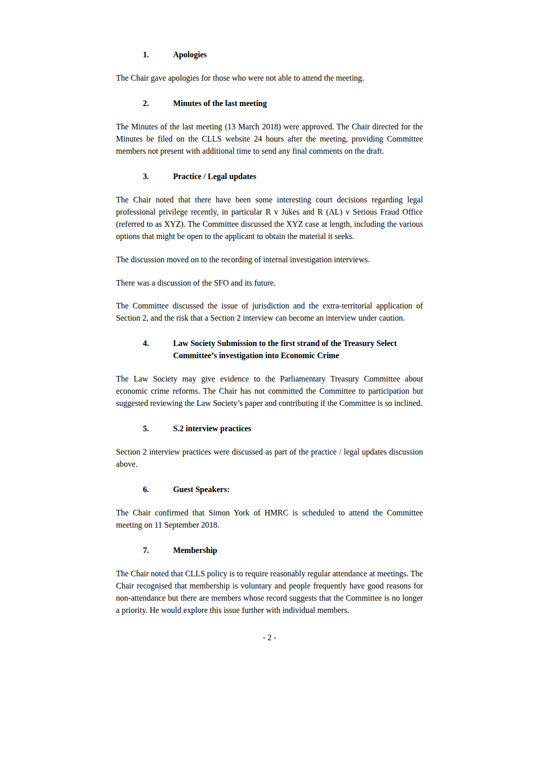1. Apologies
The Chair gave apologies for those who were not able to attend the meeting.
2. Minutes of the last meeting
The Minutes of the last meeting (13 March 2018) were approved. The Chair directed for the Minutes be filed on the CLLS website 24 hours after the meeting, providing Committee members not present with additional time to send any final comments on the draft.
3. Practice / Legal updates
The Chair noted that there have been some interesting court decisions regarding legal professional privilege recently, in particular R v Jukes and R (AL) v Serious Fraud Office (referred to as XYZ). The Committee discussed the XYZ case at length, including the various options that might be open to the applicant to obtain the material it seeks.
The discussion moved on to the recording of internal investigation interviews.
There was a discussion of the SFO and its future.
The Committee discussed the issue of jurisdiction and the extra-territorial application of Section 2, and the risk that a Section 2 interview can become an interview under caution.
4. Law Society Submission to the first strand of the Treasury Select Committee’s investigation into Economic Crime
The Law Society may give evidence to the Parliamentary Treasury Committee about economic crime reforms. The Chair has not committed the Committee to participation but suggested reviewing the Law Society’s paper and contributing if the Committee is so inclined.
5. S.2 interview practices
Section 2 interview practices were discussed as part of the practice / legal updates discussion above.
6. Guest Speakers:
The Chair confirmed that Simon York of HMRC is scheduled to attend the Committee meeting on 11 September 2018.
7. Membership
The Chair noted that CLLS policy is to require reasonably regular attendance at meetings. The Chair recognised that membership is voluntary and people frequently have good reasons for non-attendance but there are members whose record suggests that the Committee is no longer a priority. He would explore this issue further with individual members.
- 2 -